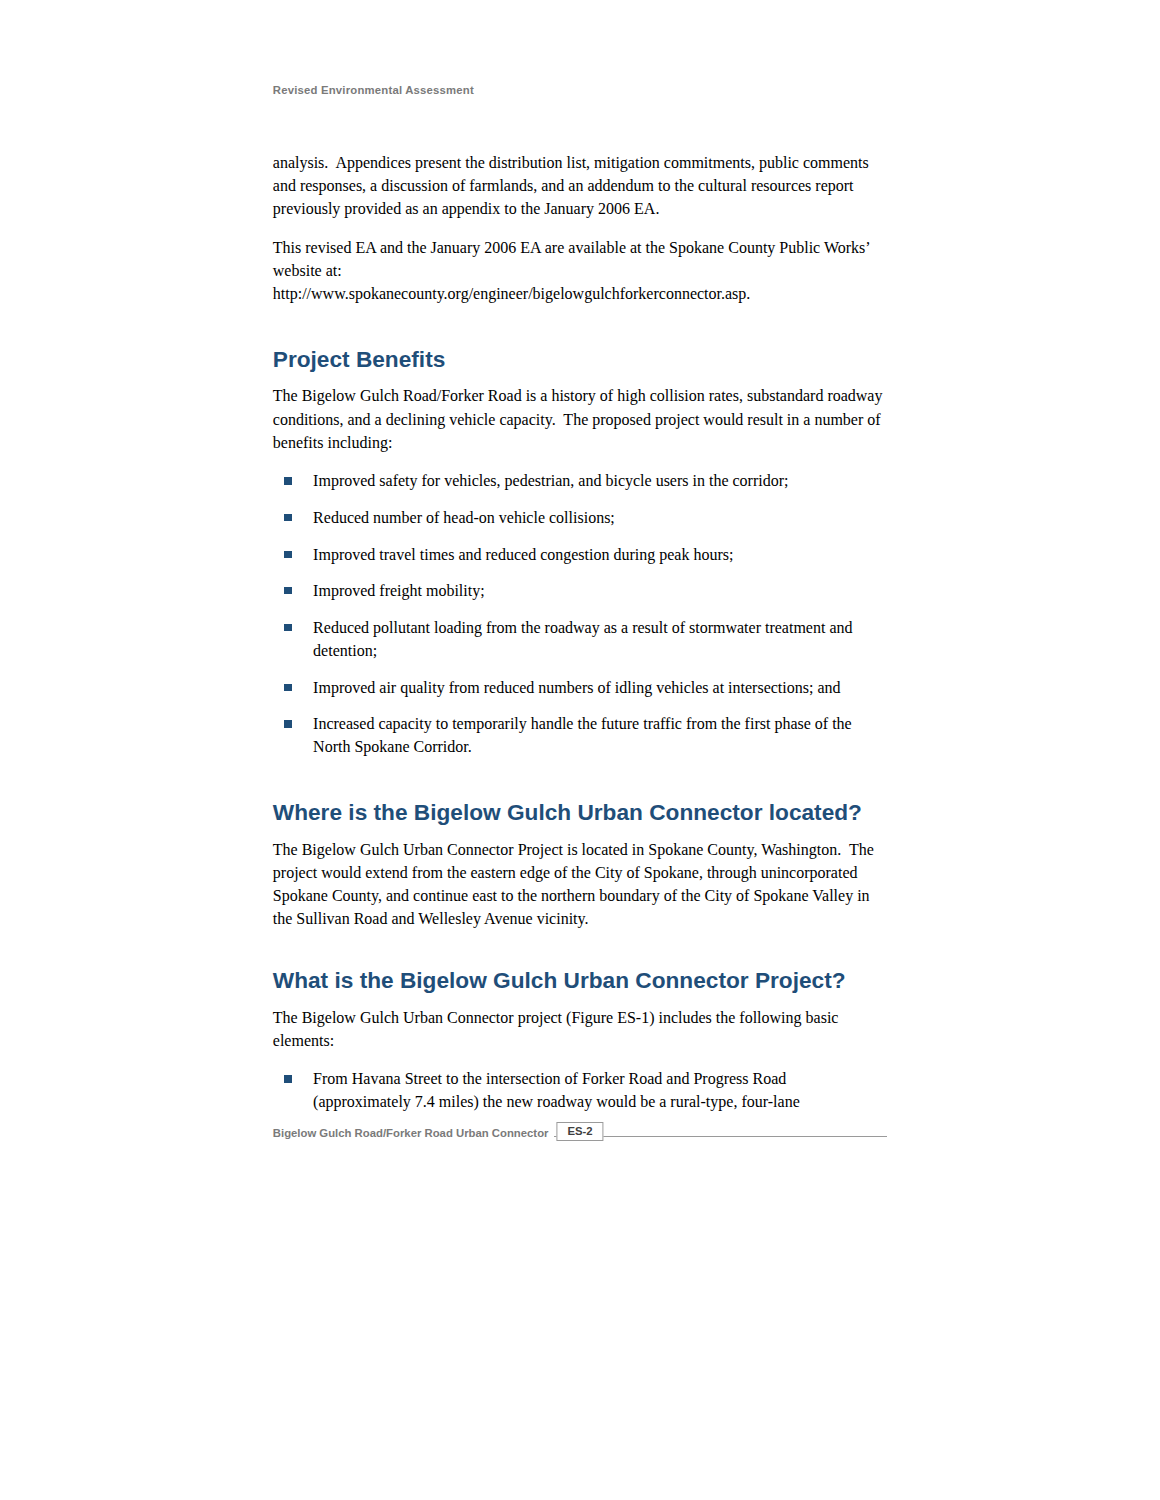Revised Environmental Assessment
analysis. Appendices present the distribution list, mitigation commitments, public comments and responses, a discussion of farmlands, and an addendum to the cultural resources report previously provided as an appendix to the January 2006 EA.
This revised EA and the January 2006 EA are available at the Spokane County Public Works’ website at:
http://www.spokanecounty.org/engineer/bigelowgulchforkerconnector.asp.
Project Benefits
The Bigelow Gulch Road/Forker Road is a history of high collision rates, substandard roadway conditions, and a declining vehicle capacity. The proposed project would result in a number of benefits including:
Improved safety for vehicles, pedestrian, and bicycle users in the corridor;
Reduced number of head-on vehicle collisions;
Improved travel times and reduced congestion during peak hours;
Improved freight mobility;
Reduced pollutant loading from the roadway as a result of stormwater treatment and detention;
Improved air quality from reduced numbers of idling vehicles at intersections; and
Increased capacity to temporarily handle the future traffic from the first phase of the North Spokane Corridor.
Where is the Bigelow Gulch Urban Connector located?
The Bigelow Gulch Urban Connector Project is located in Spokane County, Washington. The project would extend from the eastern edge of the City of Spokane, through unincorporated Spokane County, and continue east to the northern boundary of the City of Spokane Valley in the Sullivan Road and Wellesley Avenue vicinity.
What is the Bigelow Gulch Urban Connector Project?
The Bigelow Gulch Urban Connector project (Figure ES-1) includes the following basic elements:
From Havana Street to the intersection of Forker Road and Progress Road (approximately 7.4 miles) the new roadway would be a rural-type, four-lane
Bigelow Gulch Road/Forker Road Urban Connector
ES-2